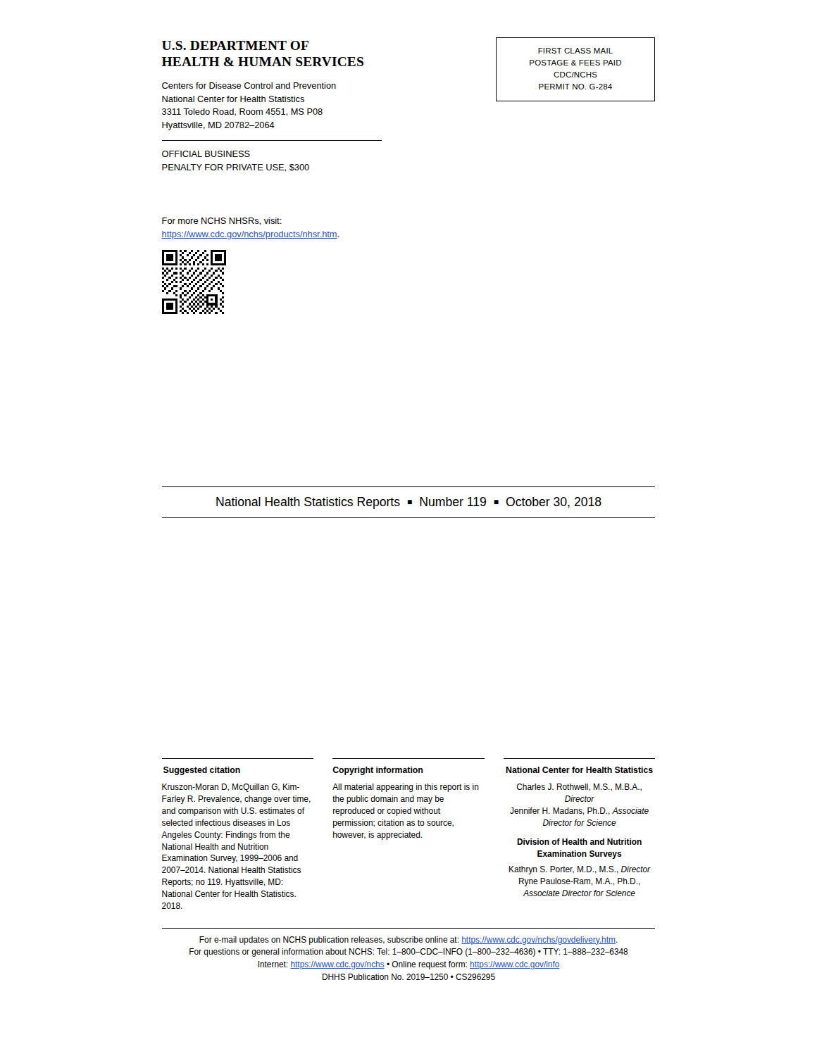U.S. DEPARTMENT OF
HEALTH & HUMAN SERVICES
Centers for Disease Control and Prevention
National Center for Health Statistics
3311 Toledo Road, Room 4551, MS P08
Hyattsville, MD 20782–2064
OFFICIAL BUSINESS
PENALTY FOR PRIVATE USE, $300
FIRST CLASS MAIL
POSTAGE & FEES PAID
CDC/NCHS
PERMIT NO. G-284
For more NCHS NHSRs, visit:
https://www.cdc.gov/nchs/products/nhsr.htm.
National Health Statistics Reports■Number 119■October 30, 2018
Suggested citation
Kruszon-Moran D, McQuillan G, Kim-Farley R. Prevalence, change over time, and comparison with U.S. estimates of selected infectious diseases in Los Angeles County: Findings from the National Health and Nutrition Examination Survey, 1999–2006 and 2007–2014. National Health Statistics Reports; no 119. Hyattsville, MD: National Center for Health Statistics. 2018.
Copyright information
All material appearing in this report is in the public domain and may be reproduced or copied without permission; citation as to source, however, is appreciated.
National Center for Health Statistics
Charles J. Rothwell, M.S., M.B.A., Director
Jennifer H. Madans, Ph.D., Associate Director for Science
Division of Health and Nutrition Examination Surveys
Kathryn S. Porter, M.D., M.S., Director
Ryne Paulose-Ram, M.A., Ph.D., Associate Director for Science
For e-mail updates on NCHS publication releases, subscribe online at: https://www.cdc.gov/nchs/govdelivery.htm.
For questions or general information about NCHS: Tel: 1–800–CDC–INFO (1–800–232–4636) • TTY: 1–888–232–6348
Internet: https://www.cdc.gov/nchs • Online request form: https://www.cdc.gov/info
DHHS Publication No. 2019–1250 • CS296295